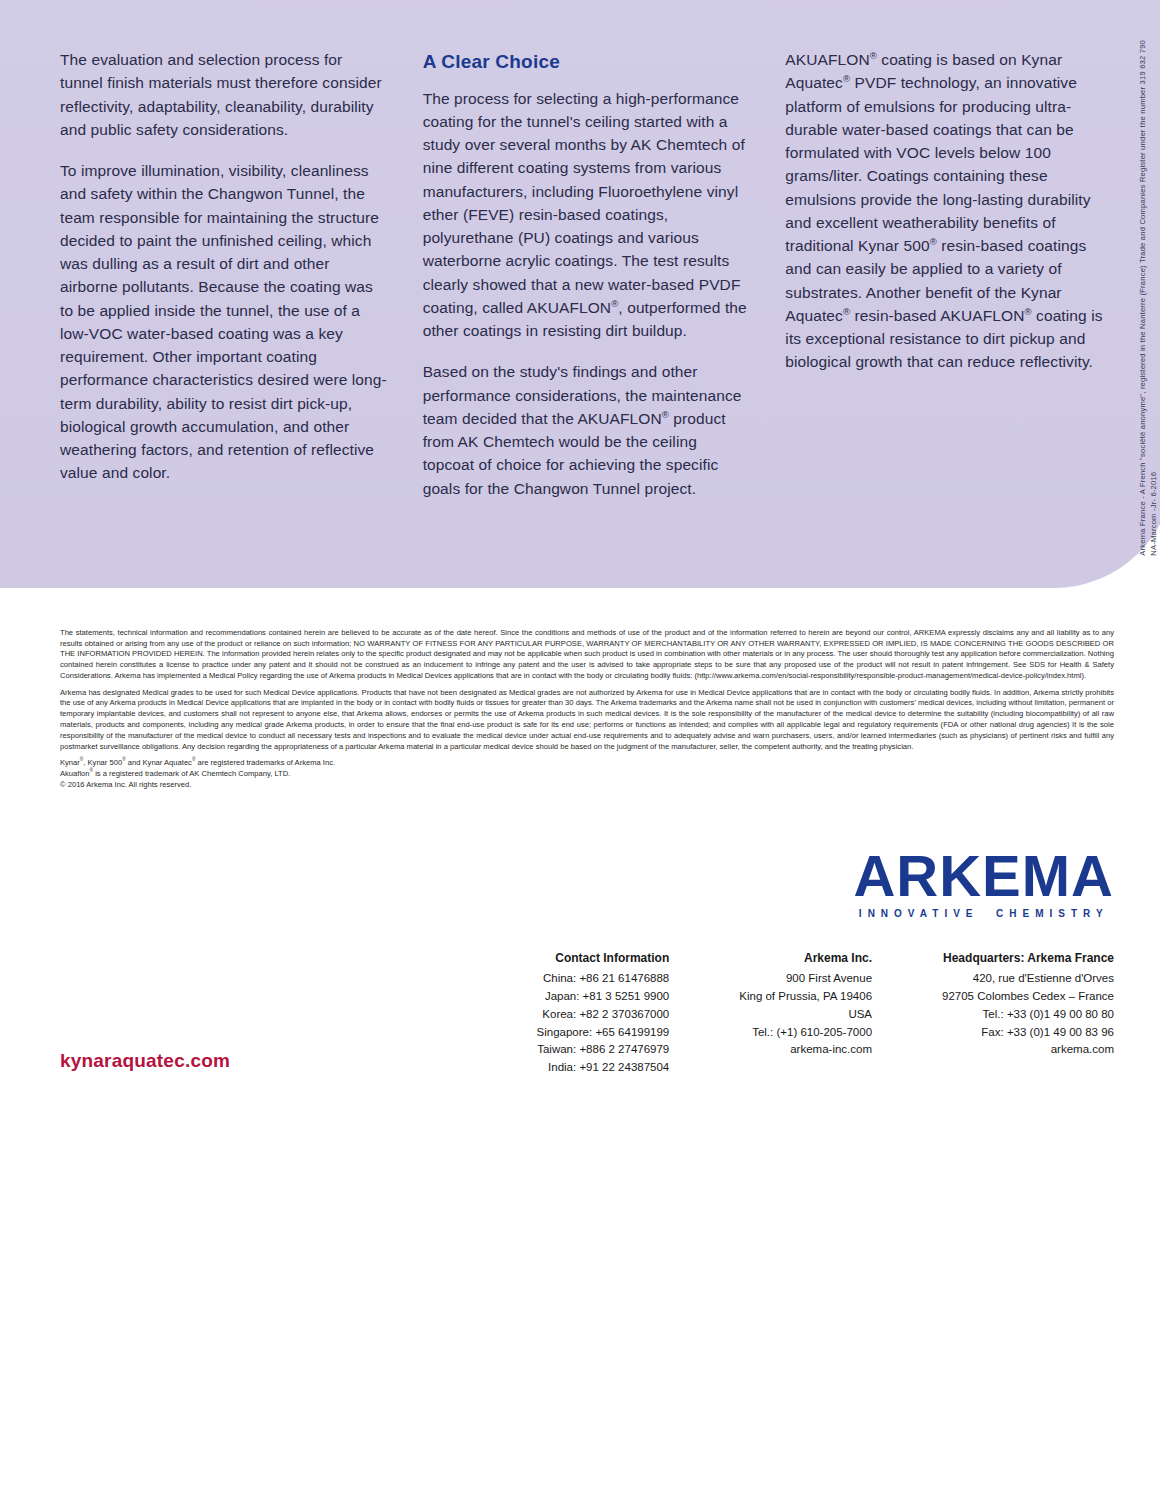Arkema France - A French "société anonyme", registered in the Nanterre (France) Trade and Companies Register under the number 319 632 790
NA-Marcom -Jr- 6-2016
The evaluation and selection process for tunnel finish materials must therefore consider reflectivity, adaptability, cleanability, durability and public safety considerations.
To improve illumination, visibility, cleanliness and safety within the Changwon Tunnel, the team responsible for maintaining the structure decided to paint the unfinished ceiling, which was dulling as a result of dirt and other airborne pollutants. Because the coating was to be applied inside the tunnel, the use of a low-VOC water-based coating was a key requirement. Other important coating performance characteristics desired were long-term durability, ability to resist dirt pick-up, biological growth accumulation, and other weathering factors, and retention of reflective value and color.
A Clear Choice
The process for selecting a high-performance coating for the tunnel's ceiling started with a study over several months by AK Chemtech of nine different coating systems from various manufacturers, including Fluoroethylene vinyl ether (FEVE) resin-based coatings, polyurethane (PU) coatings and various waterborne acrylic coatings. The test results clearly showed that a new water-based PVDF coating, called AKUAFLON®, outperformed the other coatings in resisting dirt buildup.
Based on the study's findings and other performance considerations, the maintenance team decided that the AKUAFLON® product from AK Chemtech would be the ceiling topcoat of choice for achieving the specific goals for the Changwon Tunnel project.
AKUAFLON® coating is based on Kynar Aquatec® PVDF technology, an innovative platform of emulsions for producing ultra-durable water-based coatings that can be formulated with VOC levels below 100 grams/liter. Coatings containing these emulsions provide the long-lasting durability and excellent weatherability benefits of traditional Kynar 500® resin-based coatings and can easily be applied to a variety of substrates. Another benefit of the Kynar Aquatec® resin-based AKUAFLON® coating is its exceptional resistance to dirt pickup and biological growth that can reduce reflectivity.
The statements, technical information and recommendations contained herein are believed to be accurate as of the date hereof. Since the conditions and methods of use of the product and of the information referred to herein are beyond our control, ARKEMA expressly disclaims any and all liability as to any results obtained or arising from any use of the product or reliance on such information; NO WARRANTY OF FITNESS FOR ANY PARTICULAR PURPOSE, WARRANTY OF MERCHANTABILITY OR ANY OTHER WARRANTY, EXPRESSED OR IMPLIED, IS MADE CONCERNING THE GOODS DESCRIBED OR THE INFORMATION PROVIDED HEREIN. The information provided herein relates only to the specific product designated and may not be applicable when such product is used in combination with other materials or in any process. The user should thoroughly test any application before commercialization. Nothing contained herein constitutes a license to practice under any patent and it should not be construed as an inducement to infringe any patent and the user is advised to take appropriate steps to be sure that any proposed use of the product will not result in patent infringement. See SDS for Health & Safety Considerations. Arkema has implemented a Medical Policy regarding the use of Arkema products in Medical Devices applications that are in contact with the body or circulating bodily fluids: (http://www.arkema.com/en/social-responsibility/responsible-product-management/medical-device-policy/index.html).
Arkema has designated Medical grades to be used for such Medical Device applications. Products that have not been designated as Medical grades are not authorized by Arkema for use in Medical Device applications that are in contact with the body or circulating bodily fluids. In addition, Arkema strictly prohibits the use of any Arkema products in Medical Device applications that are implanted in the body or in contact with bodily fluids or tissues for greater than 30 days. The Arkema trademarks and the Arkema name shall not be used in conjunction with customers' medical devices, including without limitation, permanent or temporary implantable devices, and customers shall not represent to anyone else, that Arkema allows, endorses or permits the use of Arkema products in such medical devices. It is the sole responsibility of the manufacturer of the medical device to determine the suitability (including biocompatibility) of all raw materials, products and components, including any medical grade Arkema products, in order to ensure that the final end-use product is safe for its end use; performs or functions as intended; and complies with all applicable legal and regulatory requirements (FDA or other national drug agencies) It is the sole responsibility of the manufacturer of the medical device to conduct all necessary tests and inspections and to evaluate the medical device under actual end-use requirements and to adequately advise and warn purchasers, users, and/or learned intermediaries (such as physicians) of pertinent risks and fulfill any postmarket surveillance obligations. Any decision regarding the appropriateness of a particular Arkema material in a particular medical device should be based on the judgment of the manufacturer, seller, the competent authority, and the treating physician.
Kynar®, Kynar 500® and Kynar Aquatec® are registered trademarks of Arkema Inc.
Akuaflon® is a registered trademark of AK Chemtech Company, LTD.
© 2016 Arkema Inc. All rights reserved.
ARKEMA
INNOVATIVE CHEMISTRY
kynaraquatec.com
Contact Information China: +86 21 61476888
Japan: +81 3 5251 9900
Korea: +82 2 370367000
Singapore: +65 64199199
Taiwan: +886 2 27476979
India: +91 22 24387504
Arkema Inc. 900 First Avenue
King of Prussia, PA 19406
USA
Tel.: (+1) 610-205-7000
arkema-inc.com
Headquarters: Arkema France 420, rue d'Estienne d'Orves
92705 Colombes Cedex – France
Tel.: +33 (0)1 49 00 80 80
Fax: +33 (0)1 49 00 83 96
arkema.com